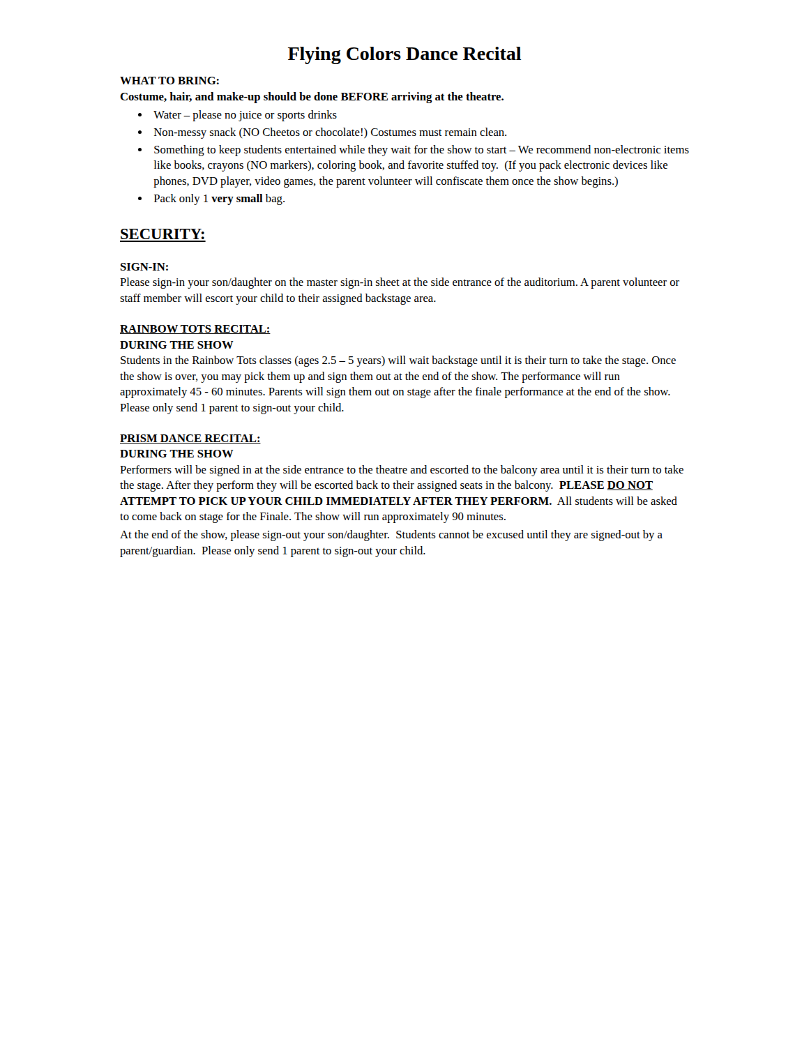Flying Colors Dance Recital
WHAT TO BRING:
Costume, hair, and make-up should be done BEFORE arriving at the theatre.
Water – please no juice or sports drinks
Non-messy snack (NO Cheetos or chocolate!) Costumes must remain clean.
Something to keep students entertained while they wait for the show to start – We recommend non-electronic items like books, crayons (NO markers), coloring book, and favorite stuffed toy. (If you pack electronic devices like phones, DVD player, video games, the parent volunteer will confiscate them once the show begins.)
Pack only 1 very small bag.
SECURITY:
SIGN-IN:
Please sign-in your son/daughter on the master sign-in sheet at the side entrance of the auditorium. A parent volunteer or staff member will escort your child to their assigned backstage area.
RAINBOW TOTS RECITAL:
DURING THE SHOW
Students in the Rainbow Tots classes (ages 2.5 – 5 years) will wait backstage until it is their turn to take the stage. Once the show is over, you may pick them up and sign them out at the end of the show. The performance will run approximately 45 - 60 minutes. Parents will sign them out on stage after the finale performance at the end of the show. Please only send 1 parent to sign-out your child.
PRISM DANCE RECITAL:
DURING THE SHOW
Performers will be signed in at the side entrance to the theatre and escorted to the balcony area until it is their turn to take the stage. After they perform they will be escorted back to their assigned seats in the balcony. PLEASE DO NOT ATTEMPT TO PICK UP YOUR CHILD IMMEDIATELY AFTER THEY PERFORM. All students will be asked to come back on stage for the Finale. The show will run approximately 90 minutes.
At the end of the show, please sign-out your son/daughter. Students cannot be excused until they are signed-out by a parent/guardian. Please only send 1 parent to sign-out your child.